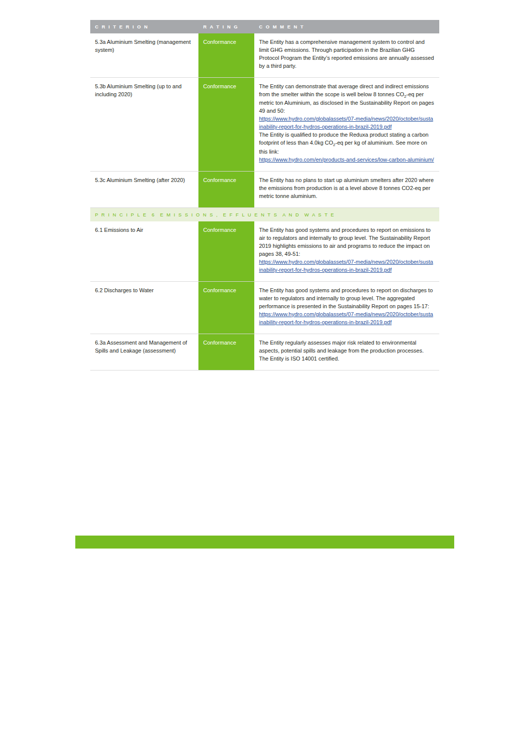| C R I T E R I O N | R A T I N G | C O M M E N T |
| --- | --- | --- |
| 5.3a Aluminium Smelting (management system) | Conformance | The Entity has a comprehensive management system to control and limit GHG emissions. Through participation in the Brazilian GHG Protocol Program the Entity’s reported emissions are annually assessed by a third party. |
| 5.3b Aluminium Smelting (up to and including 2020) | Conformance | The Entity can demonstrate that average direct and indirect emissions from the smelter within the scope is well below 8 tonnes CO 2 -eq per metric ton Aluminium, as disclosed in the Sustainability Report on pages 49 and 50: https://www.hydro.com/globalassets/07-media/news/2020/october/sustainability-report-for-hydros-operations-in-brazil-2019.pdf The Entity is qualified to produce the Reduxa product stating a carbon footprint of less than 4.0kg CO 2 -eq per kg of aluminium. See more on this link: https://www.hydro.com/en/products-and-services/low-carbon-aluminium/ |
| 5.3c Aluminium Smelting (after 2020) | Conformance | The Entity has no plans to start up aluminium smelters after 2020 where the emissions from production is at a level above 8 tonnes CO2-eq per metric tonne aluminium. |
| P R I N C I P L E 6 E M I S S I O N S , E F F L U E N T S A N D W A S T E |
| 6.1 Emissions to Air | Conformance | The Entity has good systems and procedures to report on emissions to air to regulators and internally to group level. The Sustainability Report 2019 highlights emissions to air and programs to reduce the impact on pages 38, 49-51: https://www.hydro.com/globalassets/07-media/news/2020/october/sustainability-report-for-hydros-operations-in-brazil-2019.pdf |
| 6.2 Discharges to Water | Conformance | The Entity has good systems and procedures to report on discharges to water to regulators and internally to group level. The aggregated performance is presented in the Sustainability Report on pages 15-17: https://www.hydro.com/globalassets/07-media/news/2020/october/sustainability-report-for-hydros-operations-in-brazil-2019.pdf |
| 6.3a Assessment and Management of Spills and Leakage (assessment) | Conformance | The Entity regularly assesses major risk related to environmental aspects, potential spills and leakage from the production processes. The Entity is ISO 14001 certified. |